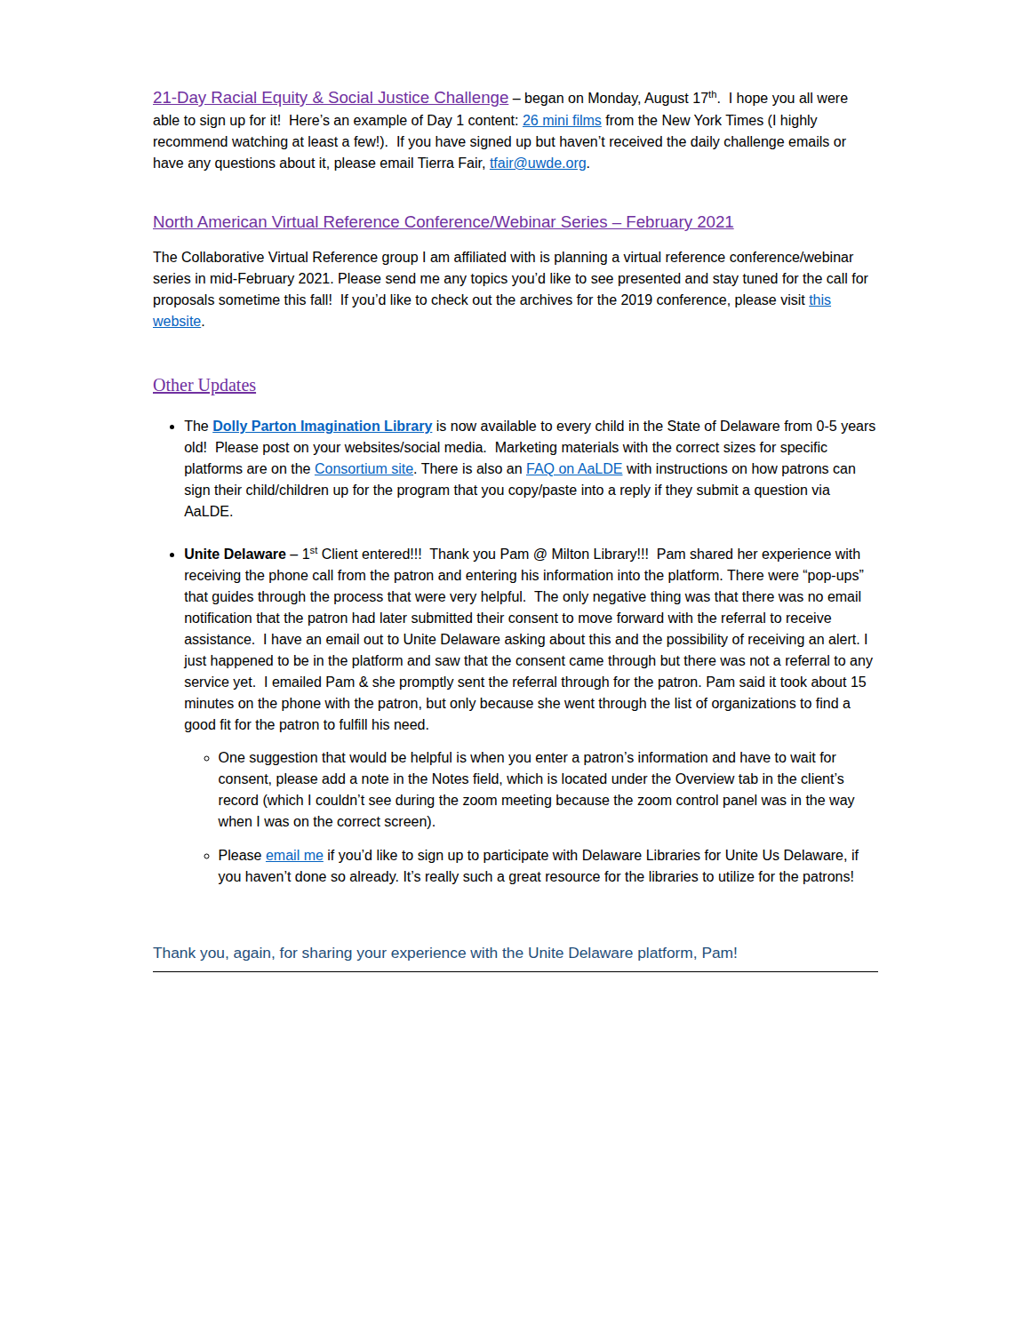21-Day Racial Equity & Social Justice Challenge – began on Monday, August 17th. I hope you all were able to sign up for it! Here’s an example of Day 1 content: 26 mini films from the New York Times (I highly recommend watching at least a few!). If you have signed up but haven’t received the daily challenge emails or have any questions about it, please email Tierra Fair, tfair@uwde.org.
North American Virtual Reference Conference/Webinar Series – February 2021
The Collaborative Virtual Reference group I am affiliated with is planning a virtual reference conference/webinar series in mid-February 2021. Please send me any topics you’d like to see presented and stay tuned for the call for proposals sometime this fall! If you’d like to check out the archives for the 2019 conference, please visit this website.
Other Updates
The Dolly Parton Imagination Library is now available to every child in the State of Delaware from 0-5 years old! Please post on your websites/social media. Marketing materials with the correct sizes for specific platforms are on the Consortium site. There is also an FAQ on AaLDE with instructions on how patrons can sign their child/children up for the program that you copy/paste into a reply if they submit a question via AaLDE.
Unite Delaware – 1st Client entered!!! Thank you Pam @ Milton Library!!! Pam shared her experience with receiving the phone call from the patron and entering his information into the platform. There were “pop-ups” that guides through the process that were very helpful. The only negative thing was that there was no email notification that the patron had later submitted their consent to move forward with the referral to receive assistance. I have an email out to Unite Delaware asking about this and the possibility of receiving an alert. I just happened to be in the platform and saw that the consent came through but there was not a referral to any service yet. I emailed Pam & she promptly sent the referral through for the patron. Pam said it took about 15 minutes on the phone with the patron, but only because she went through the list of organizations to find a good fit for the patron to fulfill his need.
One suggestion that would be helpful is when you enter a patron’s information and have to wait for consent, please add a note in the Notes field, which is located under the Overview tab in the client’s record (which I couldn’t see during the zoom meeting because the zoom control panel was in the way when I was on the correct screen).
Please email me if you’d like to sign up to participate with Delaware Libraries for Unite Us Delaware, if you haven’t done so already. It’s really such a great resource for the libraries to utilize for the patrons!
Thank you, again, for sharing your experience with the Unite Delaware platform, Pam!